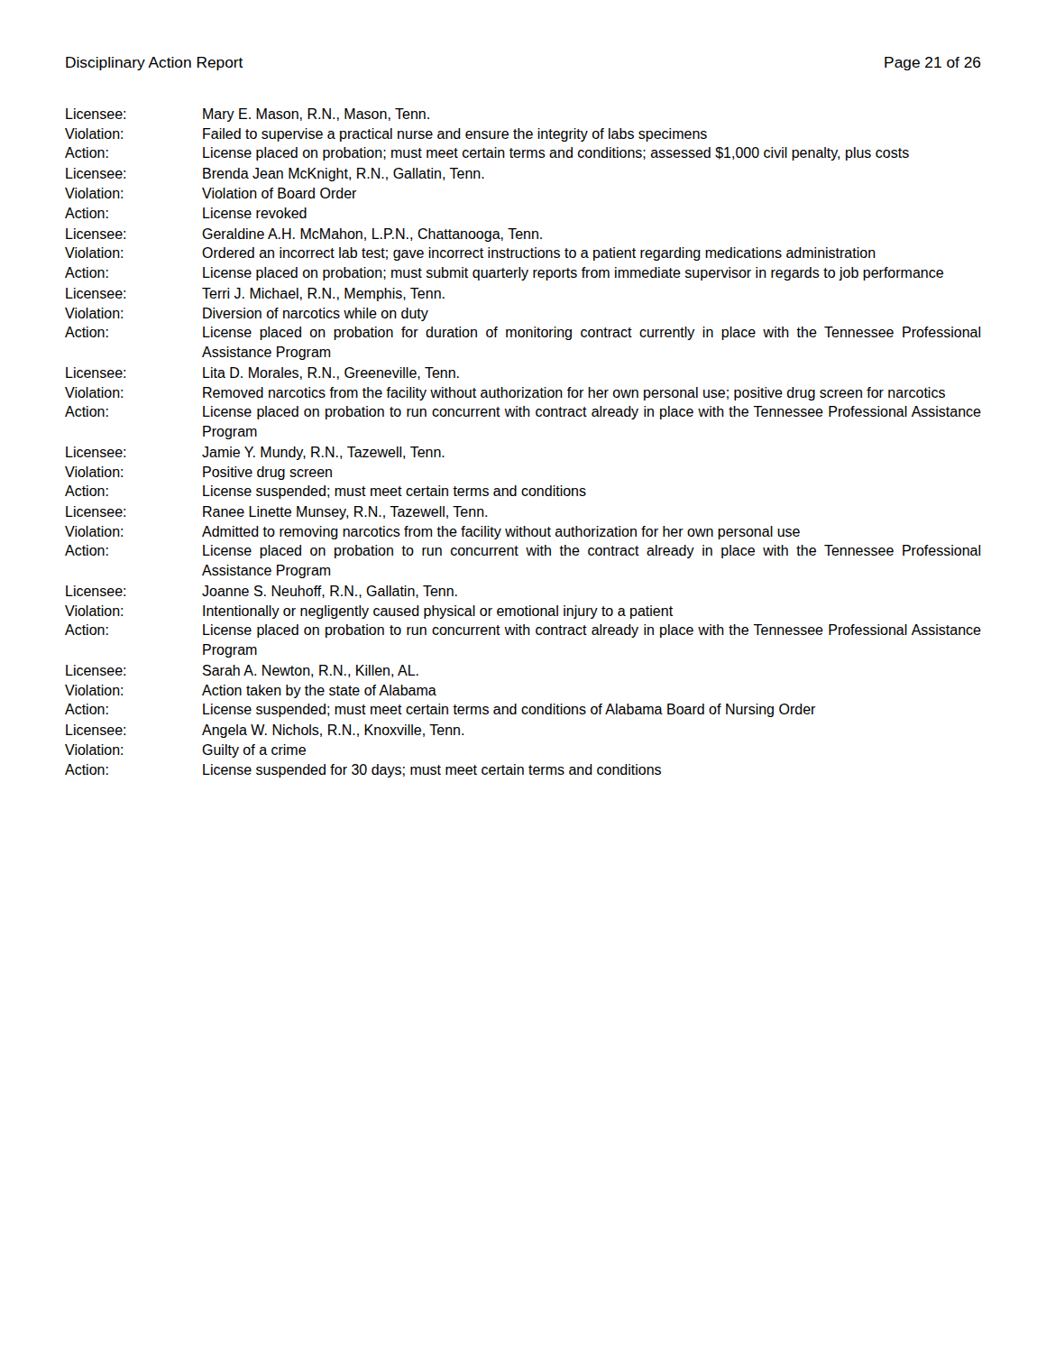Disciplinary Action Report Page 21 of 26
| Licensee: | Mary E. Mason, R.N., Mason, Tenn. |
| Violation: | Failed to supervise a practical nurse and ensure the integrity of labs specimens |
| Action: | License placed on probation; must meet certain terms and conditions; assessed $1,000 civil penalty, plus costs |
| Licensee: | Brenda Jean McKnight, R.N., Gallatin, Tenn. |
| Violation: | Violation of Board Order |
| Action: | License revoked |
| Licensee: | Geraldine A.H. McMahon, L.P.N., Chattanooga, Tenn. |
| Violation: | Ordered an incorrect lab test; gave incorrect instructions to a patient regarding medications administration |
| Action: | License placed on probation; must submit quarterly reports from immediate supervisor in regards to job performance |
| Licensee: | Terri J. Michael, R.N., Memphis, Tenn. |
| Violation: | Diversion of narcotics while on duty |
| Action: | License placed on probation for duration of monitoring contract currently in place with the Tennessee Professional Assistance Program |
| Licensee: | Lita D. Morales, R.N., Greeneville, Tenn. |
| Violation: | Removed narcotics from the facility without authorization for her own personal use; positive drug screen for narcotics |
| Action: | License placed on probation to run concurrent with contract already in place with the Tennessee Professional Assistance Program |
| Licensee: | Jamie Y. Mundy, R.N., Tazewell, Tenn. |
| Violation: | Positive drug screen |
| Action: | License suspended; must meet certain terms and conditions |
| Licensee: | Ranee Linette Munsey, R.N., Tazewell, Tenn. |
| Violation: | Admitted to removing narcotics from the facility without authorization for her own personal use |
| Action: | License placed on probation to run concurrent with the contract already in place with the Tennessee Professional Assistance Program |
| Licensee: | Joanne S. Neuhoff, R.N., Gallatin, Tenn. |
| Violation: | Intentionally or negligently caused physical or emotional injury to a patient |
| Action: | License placed on probation to run concurrent with contract already in place with the Tennessee Professional Assistance Program |
| Licensee: | Sarah A. Newton, R.N., Killen, AL. |
| Violation: | Action taken by the state of Alabama |
| Action: | License suspended; must meet certain terms and conditions of Alabama Board of Nursing Order |
| Licensee: | Angela W. Nichols, R.N., Knoxville, Tenn. |
| Violation: | Guilty of a crime |
| Action: | License suspended for 30 days; must meet certain terms and conditions |